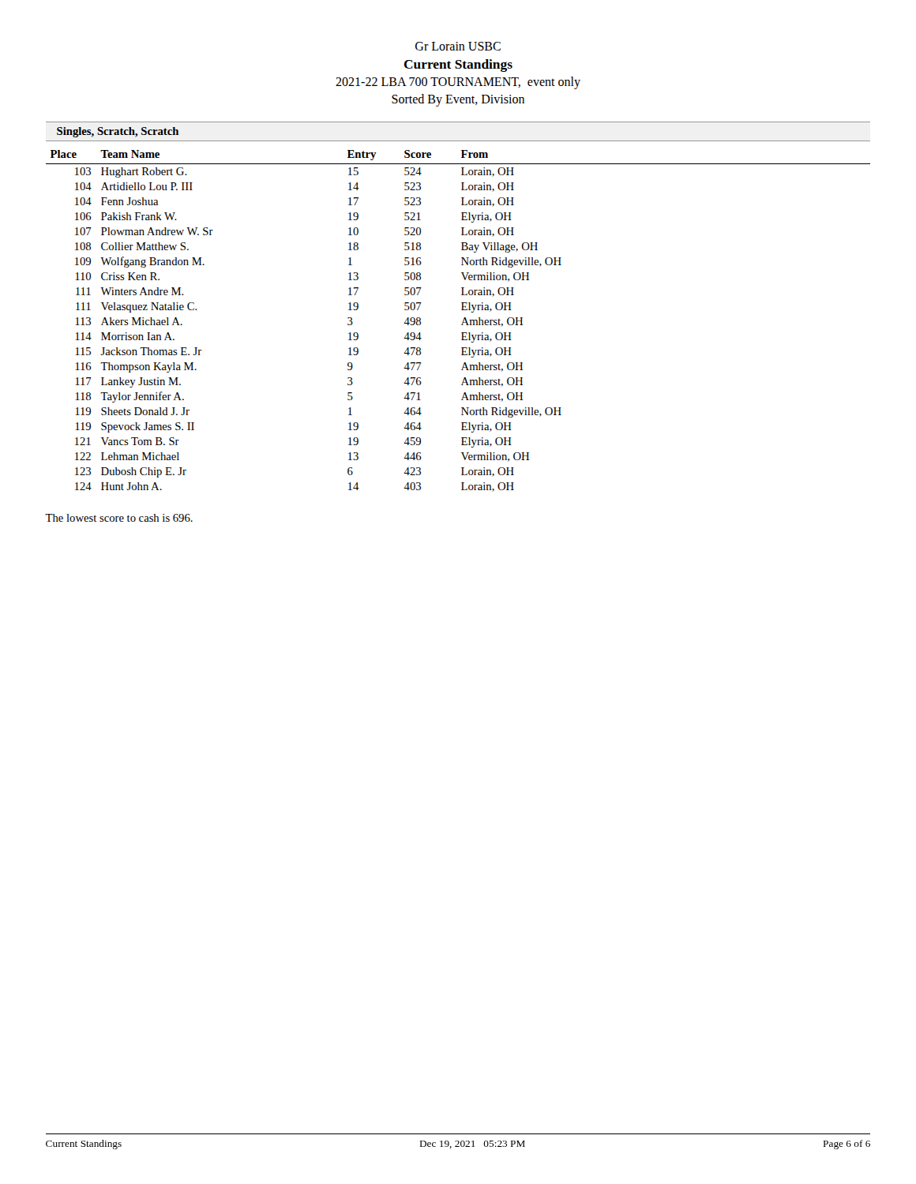Gr Lorain USBC
Current Standings
2021-22 LBA 700 TOURNAMENT, event only
Sorted By Event, Division
Singles, Scratch, Scratch
| Place | Team Name | Entry | Score | From |
| --- | --- | --- | --- | --- |
| 103 | Hughart Robert G. | 15 | 524 | Lorain, OH |
| 104 | Artidiello Lou P. III | 14 | 523 | Lorain, OH |
| 104 | Fenn Joshua | 17 | 523 | Lorain, OH |
| 106 | Pakish Frank W. | 19 | 521 | Elyria, OH |
| 107 | Plowman Andrew W. Sr | 10 | 520 | Lorain, OH |
| 108 | Collier Matthew S. | 18 | 518 | Bay Village, OH |
| 109 | Wolfgang Brandon M. | 1 | 516 | North Ridgeville, OH |
| 110 | Criss Ken R. | 13 | 508 | Vermilion, OH |
| 111 | Winters Andre M. | 17 | 507 | Lorain, OH |
| 111 | Velasquez Natalie C. | 19 | 507 | Elyria, OH |
| 113 | Akers Michael A. | 3 | 498 | Amherst, OH |
| 114 | Morrison Ian A. | 19 | 494 | Elyria, OH |
| 115 | Jackson Thomas E. Jr | 19 | 478 | Elyria, OH |
| 116 | Thompson Kayla M. | 9 | 477 | Amherst, OH |
| 117 | Lankey Justin M. | 3 | 476 | Amherst, OH |
| 118 | Taylor Jennifer A. | 5 | 471 | Amherst, OH |
| 119 | Sheets Donald J. Jr | 1 | 464 | North Ridgeville, OH |
| 119 | Spevock James S. II | 19 | 464 | Elyria, OH |
| 121 | Vancs Tom B. Sr | 19 | 459 | Elyria, OH |
| 122 | Lehman Michael | 13 | 446 | Vermilion, OH |
| 123 | Dubosh Chip E. Jr | 6 | 423 | Lorain, OH |
| 124 | Hunt John A. | 14 | 403 | Lorain, OH |
The lowest score to cash is 696.
Current Standings
Dec 19, 2021 05:23 PM
Page 6 of 6